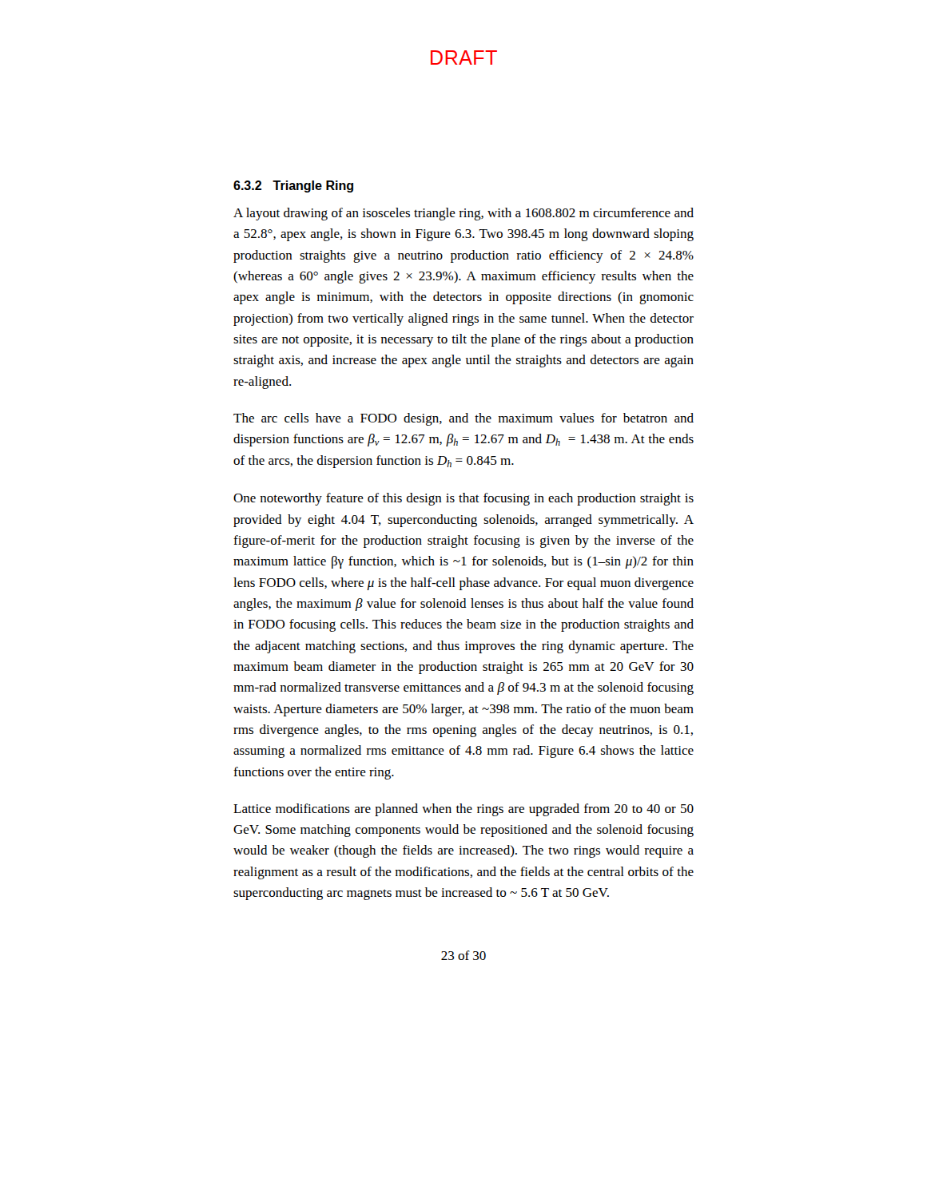DRAFT
6.3.2 Triangle Ring
A layout drawing of an isosceles triangle ring, with a 1608.802 m circumference and a 52.8°, apex angle, is shown in Figure 6.3. Two 398.45 m long downward sloping production straights give a neutrino production ratio efficiency of 2 × 24.8% (whereas a 60° angle gives 2 × 23.9%). A maximum efficiency results when the apex angle is minimum, with the detectors in opposite directions (in gnomonic projection) from two vertically aligned rings in the same tunnel. When the detector sites are not opposite, it is necessary to tilt the plane of the rings about a production straight axis, and increase the apex angle until the straights and detectors are again re-aligned.
The arc cells have a FODO design, and the maximum values for betatron and dispersion functions are βv = 12.67 m, βh = 12.67 m and Dh = 1.438 m. At the ends of the arcs, the dispersion function is Dh = 0.845 m.
One noteworthy feature of this design is that focusing in each production straight is provided by eight 4.04 T, superconducting solenoids, arranged symmetrically. A figure-of-merit for the production straight focusing is given by the inverse of the maximum lattice βγ function, which is ~1 for solenoids, but is (1–sin μ)/2 for thin lens FODO cells, where μ is the half-cell phase advance. For equal muon divergence angles, the maximum β value for solenoid lenses is thus about half the value found in FODO focusing cells. This reduces the beam size in the production straights and the adjacent matching sections, and thus improves the ring dynamic aperture. The maximum beam diameter in the production straight is 265 mm at 20 GeV for 30 mm-rad normalized transverse emittances and a β of 94.3 m at the solenoid focusing waists. Aperture diameters are 50% larger, at ~398 mm. The ratio of the muon beam rms divergence angles, to the rms opening angles of the decay neutrinos, is 0.1, assuming a normalized rms emittance of 4.8 mm rad. Figure 6.4 shows the lattice functions over the entire ring.
Lattice modifications are planned when the rings are upgraded from 20 to 40 or 50 GeV. Some matching components would be repositioned and the solenoid focusing would be weaker (though the fields are increased). The two rings would require a realignment as a result of the modifications, and the fields at the central orbits of the superconducting arc magnets must be increased to ~ 5.6 T at 50 GeV.
23 of 30